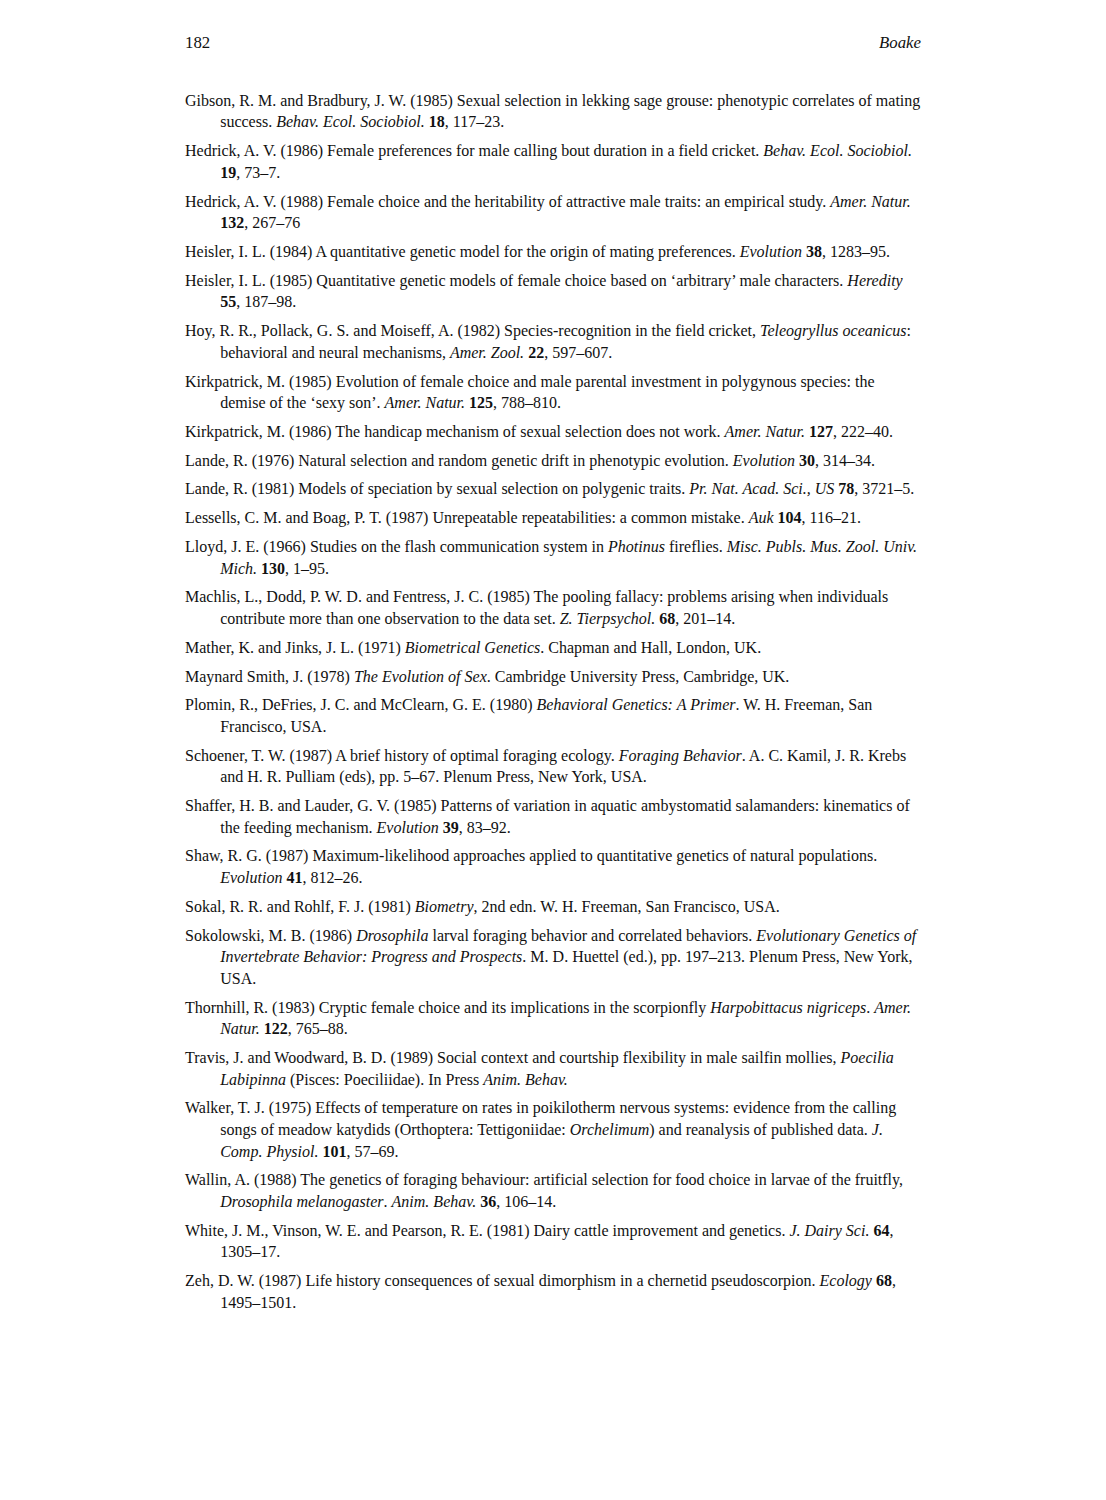182 Boake
Gibson, R. M. and Bradbury, J. W. (1985) Sexual selection in lekking sage grouse: phenotypic correlates of mating success. Behav. Ecol. Sociobiol. 18, 117–23.
Hedrick, A. V. (1986) Female preferences for male calling bout duration in a field cricket. Behav. Ecol. Sociobiol. 19, 73–7.
Hedrick, A. V. (1988) Female choice and the heritability of attractive male traits: an empirical study. Amer. Natur. 132, 267–76
Heisler, I. L. (1984) A quantitative genetic model for the origin of mating preferences. Evolution 38, 1283–95.
Heisler, I. L. (1985) Quantitative genetic models of female choice based on ‘arbitrary’ male characters. Heredity 55, 187–98.
Hoy, R. R., Pollack, G. S. and Moiseff, A. (1982) Species-recognition in the field cricket, Teleogryllus oceanicus: behavioral and neural mechanisms, Amer. Zool. 22, 597–607.
Kirkpatrick, M. (1985) Evolution of female choice and male parental investment in polygynous species: the demise of the ‘sexy son’. Amer. Natur. 125, 788–810.
Kirkpatrick, M. (1986) The handicap mechanism of sexual selection does not work. Amer. Natur. 127, 222–40.
Lande, R. (1976) Natural selection and random genetic drift in phenotypic evolution. Evolution 30, 314–34.
Lande, R. (1981) Models of speciation by sexual selection on polygenic traits. Pr. Nat. Acad. Sci., US 78, 3721–5.
Lessells, C. M. and Boag, P. T. (1987) Unrepeatable repeatabilities: a common mistake. Auk 104, 116–21.
Lloyd, J. E. (1966) Studies on the flash communication system in Photinus fireflies. Misc. Publs. Mus. Zool. Univ. Mich. 130, 1–95.
Machlis, L., Dodd, P. W. D. and Fentress, J. C. (1985) The pooling fallacy: problems arising when individuals contribute more than one observation to the data set. Z. Tierpsychol. 68, 201–14.
Mather, K. and Jinks, J. L. (1971) Biometrical Genetics. Chapman and Hall, London, UK.
Maynard Smith, J. (1978) The Evolution of Sex. Cambridge University Press, Cambridge, UK.
Plomin, R., DeFries, J. C. and McClearn, G. E. (1980) Behavioral Genetics: A Primer. W. H. Freeman, San Francisco, USA.
Schoener, T. W. (1987) A brief history of optimal foraging ecology. Foraging Behavior. A. C. Kamil, J. R. Krebs and H. R. Pulliam (eds), pp. 5–67. Plenum Press, New York, USA.
Shaffer, H. B. and Lauder, G. V. (1985) Patterns of variation in aquatic ambystomatid salamanders: kinematics of the feeding mechanism. Evolution 39, 83–92.
Shaw, R. G. (1987) Maximum-likelihood approaches applied to quantitative genetics of natural populations. Evolution 41, 812–26.
Sokal, R. R. and Rohlf, F. J. (1981) Biometry, 2nd edn. W. H. Freeman, San Francisco, USA.
Sokolowski, M. B. (1986) Drosophila larval foraging behavior and correlated behaviors. Evolutionary Genetics of Invertebrate Behavior: Progress and Prospects. M. D. Huettel (ed.), pp. 197–213. Plenum Press, New York, USA.
Thornhill, R. (1983) Cryptic female choice and its implications in the scorpionfly Harpobittacus nigriceps. Amer. Natur. 122, 765–88.
Travis, J. and Woodward, B. D. (1989) Social context and courtship flexibility in male sailfin mollies, Poecilia Labipinna (Pisces: Poeciliidae). In Press Anim. Behav.
Walker, T. J. (1975) Effects of temperature on rates in poikilotherm nervous systems: evidence from the calling songs of meadow katydids (Orthoptera: Tettigoniidae: Orchelimum) and reanalysis of published data. J. Comp. Physiol. 101, 57–69.
Wallin, A. (1988) The genetics of foraging behaviour: artificial selection for food choice in larvae of the fruitfly, Drosophila melanogaster. Anim. Behav. 36, 106–14.
White, J. M., Vinson, W. E. and Pearson, R. E. (1981) Dairy cattle improvement and genetics. J. Dairy Sci. 64, 1305–17.
Zeh, D. W. (1987) Life history consequences of sexual dimorphism in a chernetid pseudoscorpion. Ecology 68, 1495–1501.